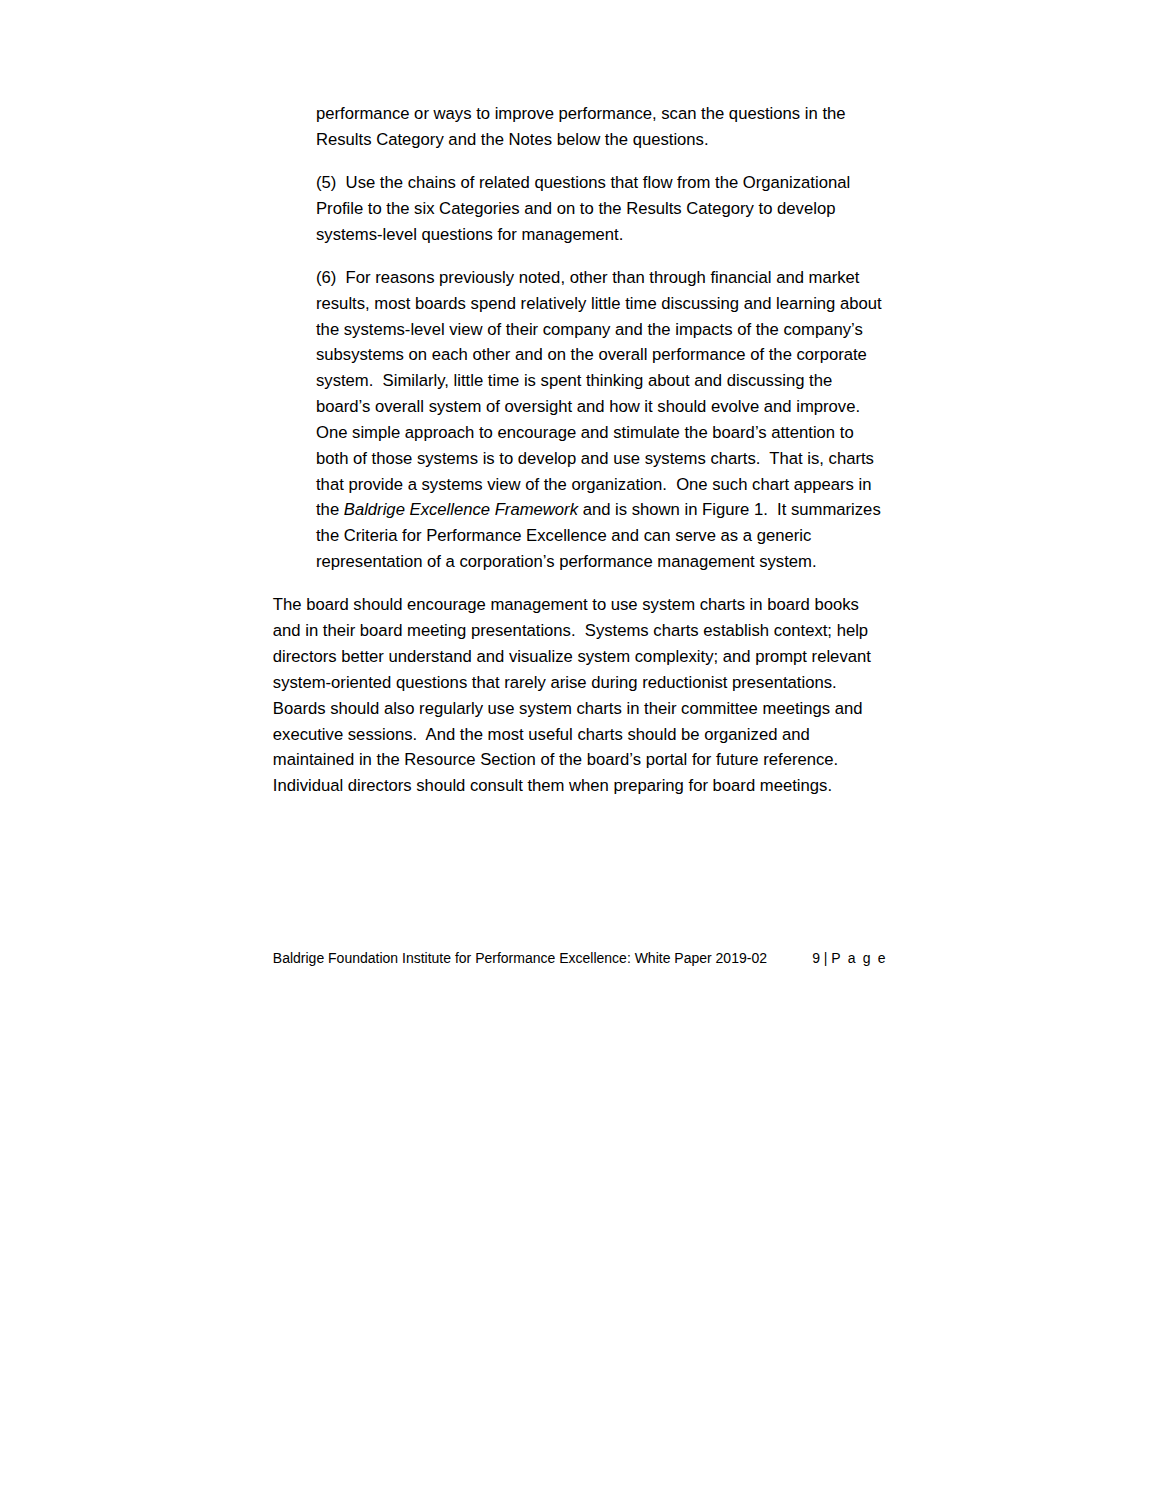performance or ways to improve performance, scan the questions in the Results Category and the Notes below the questions.
(5) Use the chains of related questions that flow from the Organizational Profile to the six Categories and on to the Results Category to develop systems-level questions for management.
(6) For reasons previously noted, other than through financial and market results, most boards spend relatively little time discussing and learning about the systems-level view of their company and the impacts of the company’s subsystems on each other and on the overall performance of the corporate system. Similarly, little time is spent thinking about and discussing the board’s overall system of oversight and how it should evolve and improve. One simple approach to encourage and stimulate the board’s attention to both of those systems is to develop and use systems charts. That is, charts that provide a systems view of the organization. One such chart appears in the Baldrige Excellence Framework and is shown in Figure 1. It summarizes the Criteria for Performance Excellence and can serve as a generic representation of a corporation’s performance management system.
The board should encourage management to use system charts in board books and in their board meeting presentations. Systems charts establish context; help directors better understand and visualize system complexity; and prompt relevant system-oriented questions that rarely arise during reductionist presentations. Boards should also regularly use system charts in their committee meetings and executive sessions. And the most useful charts should be organized and maintained in the Resource Section of the board’s portal for future reference. Individual directors should consult them when preparing for board meetings.
Baldrige Foundation Institute for Performance Excellence: White Paper 2019-02
9 | P a g e